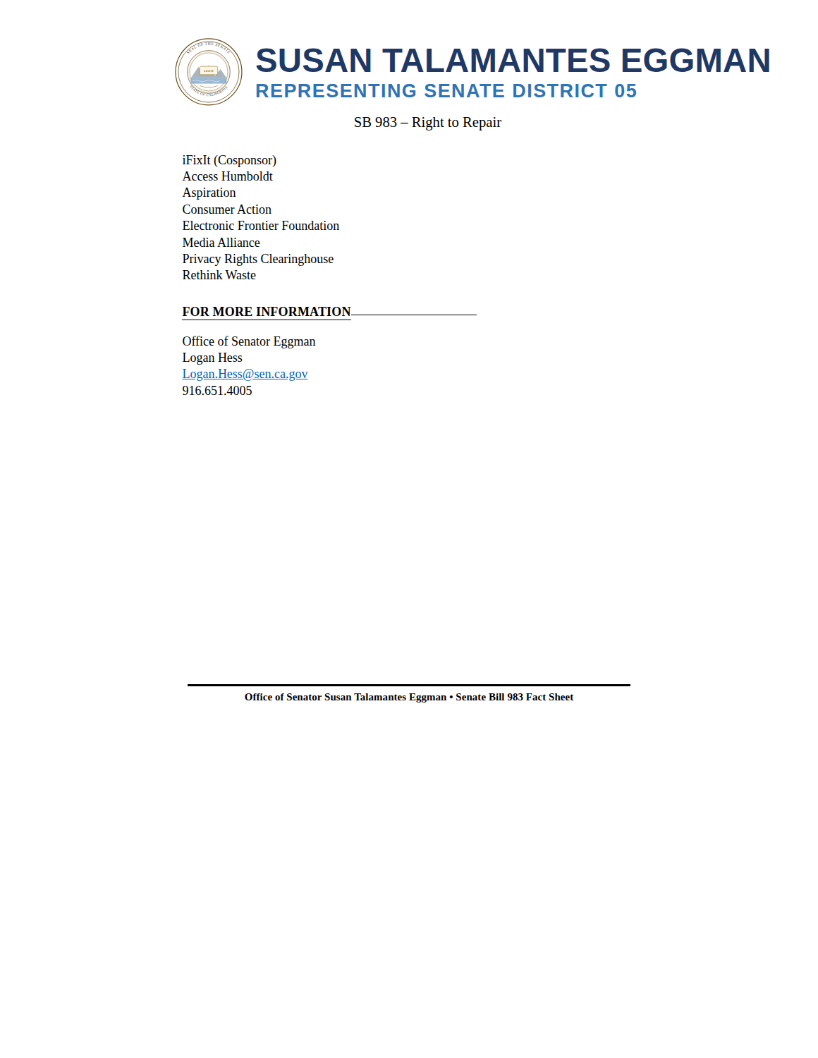SEAL OF THE SENATE STATE OF CALIFORNIA LEGIS
SUSAN TALAMANTES EGGMAN
REPRESENTING SENATE DISTRICT 05
SB 983 – Right to Repair
iFixIt (Cosponsor)
Access Humboldt
Aspiration
Consumer Action
Electronic Frontier Foundation
Media Alliance
Privacy Rights Clearinghouse
Rethink Waste
FOR MORE INFORMATION
Office of Senator Eggman
Logan Hess
Logan.Hess@sen.ca.gov
916.651.4005
Office of Senator Susan Talamantes Eggman • Senate Bill 983 Fact Sheet